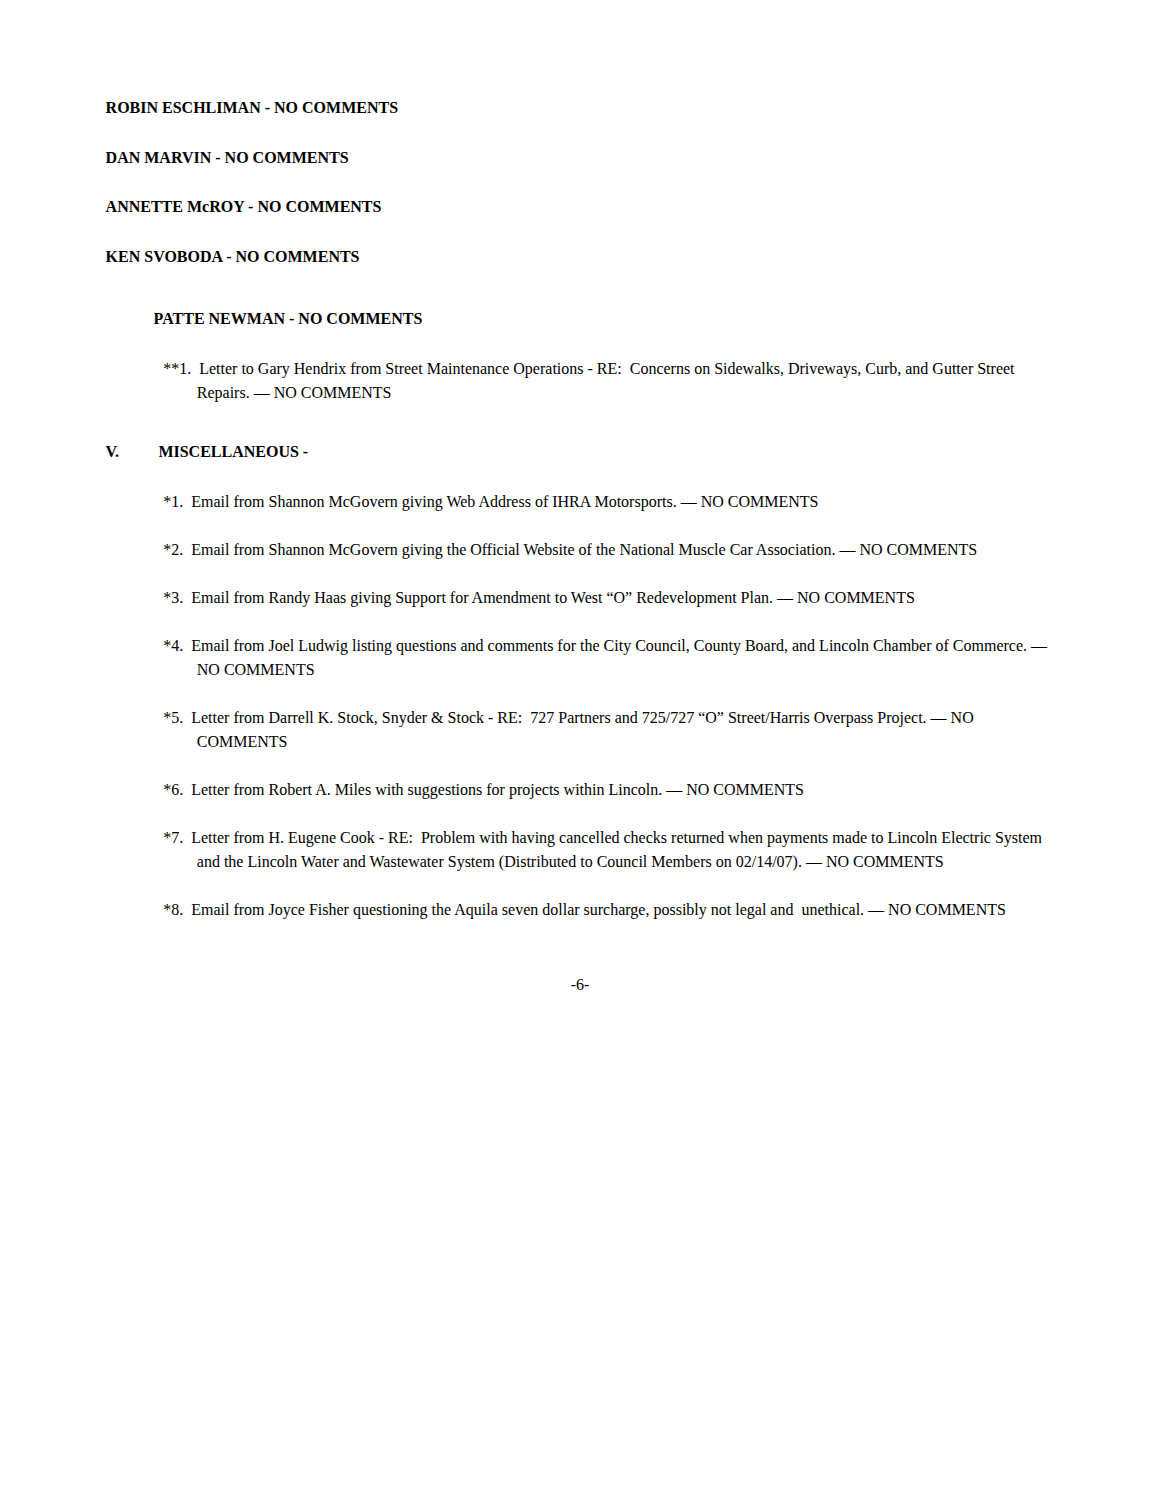ROBIN ESCHLIMAN - NO COMMENTS
DAN MARVIN - NO COMMENTS
ANNETTE McROY - NO COMMENTS
KEN SVOBODA - NO COMMENTS
PATTE NEWMAN - NO COMMENTS
**1. Letter to Gary Hendrix from Street Maintenance Operations - RE: Concerns on Sidewalks, Driveways, Curb, and Gutter Street Repairs. — NO COMMENTS
V. MISCELLANEOUS -
*1. Email from Shannon McGovern giving Web Address of IHRA Motorsports. — NO COMMENTS
*2. Email from Shannon McGovern giving the Official Website of the National Muscle Car Association. — NO COMMENTS
*3. Email from Randy Haas giving Support for Amendment to West “O” Redevelopment Plan. — NO COMMENTS
*4. Email from Joel Ludwig listing questions and comments for the City Council, County Board, and Lincoln Chamber of Commerce. — NO COMMENTS
*5. Letter from Darrell K. Stock, Snyder & Stock - RE: 727 Partners and 725/727 “O” Street/Harris Overpass Project. — NO COMMENTS
*6. Letter from Robert A. Miles with suggestions for projects within Lincoln. — NO COMMENTS
*7. Letter from H. Eugene Cook - RE: Problem with having cancelled checks returned when payments made to Lincoln Electric System and the Lincoln Water and Wastewater System (Distributed to Council Members on 02/14/07). — NO COMMENTS
*8. Email from Joyce Fisher questioning the Aquila seven dollar surcharge, possibly not legal and unethical. — NO COMMENTS
-6-